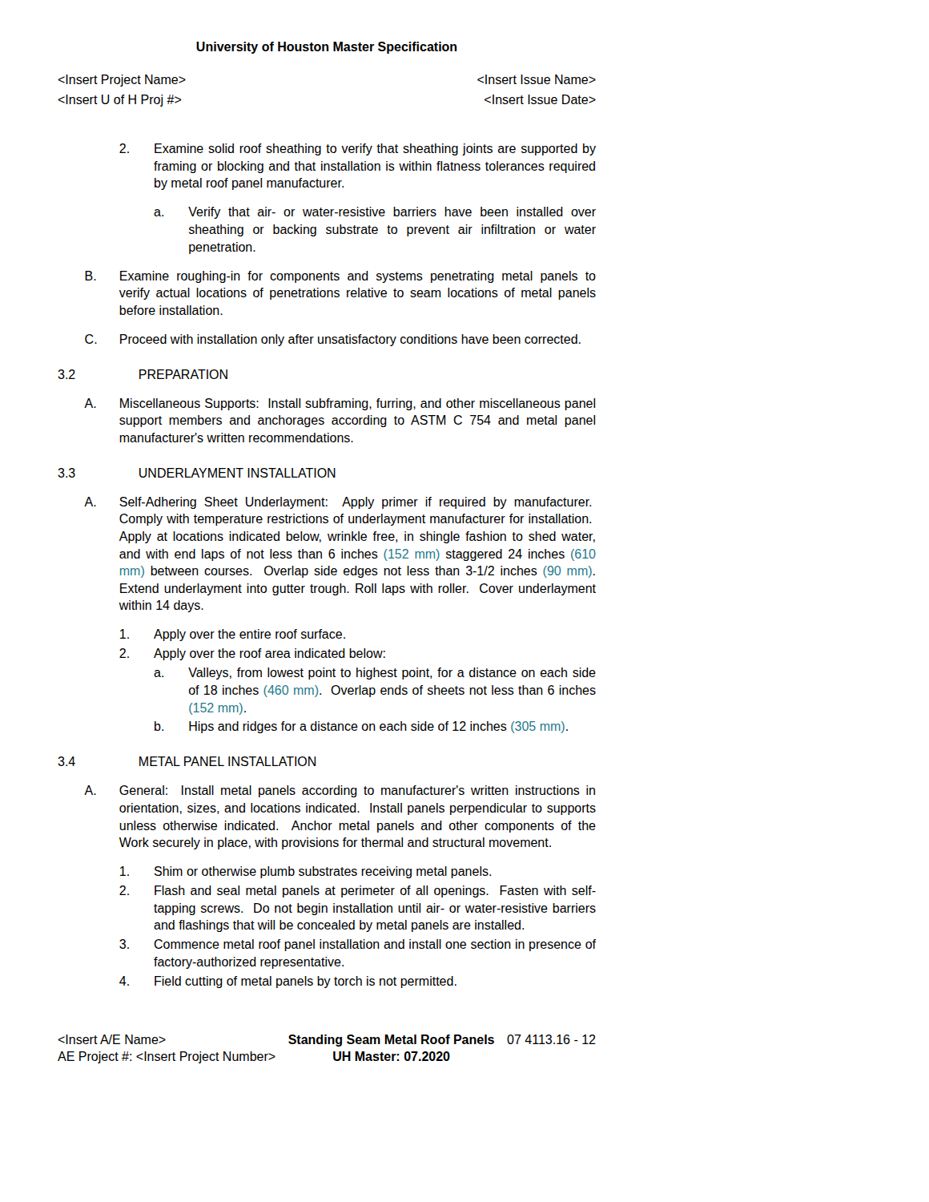University of Houston Master Specification
<Insert Project Name> <Insert Issue Name>
<Insert U of H Proj #> <Insert Issue Date>
2. Examine solid roof sheathing to verify that sheathing joints are supported by framing or blocking and that installation is within flatness tolerances required by metal roof panel manufacturer.
a. Verify that air- or water-resistive barriers have been installed over sheathing or backing substrate to prevent air infiltration or water penetration.
B. Examine roughing-in for components and systems penetrating metal panels to verify actual locations of penetrations relative to seam locations of metal panels before installation.
C. Proceed with installation only after unsatisfactory conditions have been corrected.
3.2 PREPARATION
A. Miscellaneous Supports: Install subframing, furring, and other miscellaneous panel support members and anchorages according to ASTM C 754 and metal panel manufacturer's written recommendations.
3.3 UNDERLAYMENT INSTALLATION
A. Self-Adhering Sheet Underlayment: Apply primer if required by manufacturer. Comply with temperature restrictions of underlayment manufacturer for installation. Apply at locations indicated below, wrinkle free, in shingle fashion to shed water, and with end laps of not less than 6 inches (152 mm) staggered 24 inches (610 mm) between courses. Overlap side edges not less than 3-1/2 inches (90 mm). Extend underlayment into gutter trough. Roll laps with roller. Cover underlayment within 14 days.
1. Apply over the entire roof surface.
2. Apply over the roof area indicated below:
a. Valleys, from lowest point to highest point, for a distance on each side of 18 inches (460 mm). Overlap ends of sheets not less than 6 inches (152 mm).
b. Hips and ridges for a distance on each side of 12 inches (305 mm).
3.4 METAL PANEL INSTALLATION
A. General: Install metal panels according to manufacturer's written instructions in orientation, sizes, and locations indicated. Install panels perpendicular to supports unless otherwise indicated. Anchor metal panels and other components of the Work securely in place, with provisions for thermal and structural movement.
1. Shim or otherwise plumb substrates receiving metal panels.
2. Flash and seal metal panels at perimeter of all openings. Fasten with self-tapping screws. Do not begin installation until air- or water-resistive barriers and flashings that will be concealed by metal panels are installed.
3. Commence metal roof panel installation and install one section in presence of factory-authorized representative.
4. Field cutting of metal panels by torch is not permitted.
<Insert A/E Name>
AE Project #: <Insert Project Number>
Standing Seam Metal Roof Panels
UH Master: 07.2020
07 4113.16 - 12